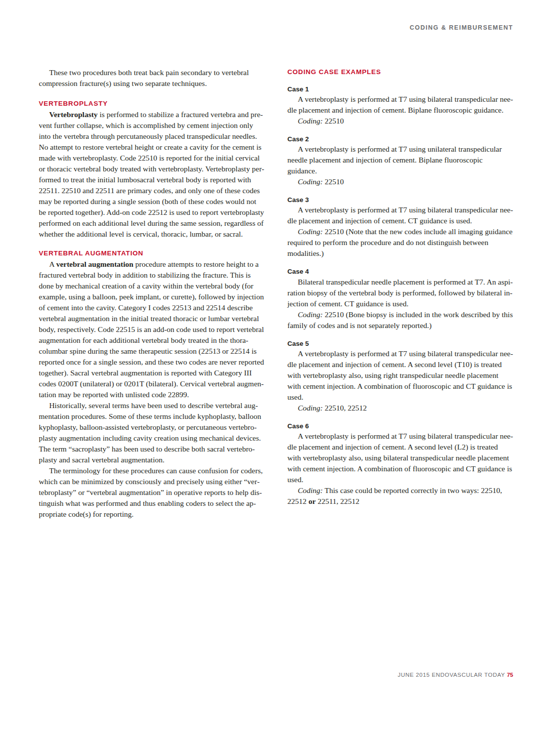Coding & Reimbursement
These two procedures both treat back pain secondary to vertebral compression fracture(s) using two separate techniques.
Vertebroplasty
Vertebroplasty is performed to stabilize a fractured vertebra and prevent further collapse, which is accomplished by cement injection only into the vertebra through percutaneously placed transpedicular needles. No attempt to restore vertebral height or create a cavity for the cement is made with vertebroplasty. Code 22510 is reported for the initial cervical or thoracic vertebral body treated with vertebroplasty. Vertebroplasty performed to treat the initial lumbosacral vertebral body is reported with 22511. 22510 and 22511 are primary codes, and only one of these codes may be reported during a single session (both of these codes would not be reported together). Add-on code 22512 is used to report vertebroplasty performed on each additional level during the same session, regardless of whether the additional level is cervical, thoracic, lumbar, or sacral.
Vertebral Augmentation
A vertebral augmentation procedure attempts to restore height to a fractured vertebral body in addition to stabilizing the fracture. This is done by mechanical creation of a cavity within the vertebral body (for example, using a balloon, peek implant, or curette), followed by injection of cement into the cavity. Category I codes 22513 and 22514 describe vertebral augmentation in the initial treated thoracic or lumbar vertebral body, respectively. Code 22515 is an add-on code used to report vertebral augmentation for each additional vertebral body treated in the thoracolumbar spine during the same therapeutic session (22513 or 22514 is reported once for a single session, and these two codes are never reported together). Sacral vertebral augmentation is reported with Category III codes 0200T (unilateral) or 0201T (bilateral). Cervical vertebral augmentation may be reported with unlisted code 22899.
Historically, several terms have been used to describe vertebral augmentation procedures. Some of these terms include kyphoplasty, balloon kyphoplasty, balloon-assisted vertebroplasty, or percutaneous vertebroplasty augmentation including cavity creation using mechanical devices. The term “sacroplasty” has been used to describe both sacral vertebroplasty and sacral vertebral augmentation.
The terminology for these procedures can cause confusion for coders, which can be minimized by consciously and precisely using either “vertebroplasty” or “vertebral augmentation” in operative reports to help distinguish what was performed and thus enabling coders to select the appropriate code(s) for reporting.
Coding Case Examples
Case 1
A vertebroplasty is performed at T7 using bilateral transpedicular needle placement and injection of cement. Biplane fluoroscopic guidance.
Coding: 22510
Case 2
A vertebroplasty is performed at T7 using unilateral transpedicular needle placement and injection of cement. Biplane fluoroscopic guidance.
Coding: 22510
Case 3
A vertebroplasty is performed at T7 using bilateral transpedicular needle placement and injection of cement. CT guidance is used.
Coding: 22510 (Note that the new codes include all imaging guidance required to perform the procedure and do not distinguish between modalities.)
Case 4
Bilateral transpedicular needle placement is performed at T7. An aspiration biopsy of the vertebral body is performed, followed by bilateral injection of cement. CT guidance is used.
Coding: 22510 (Bone biopsy is included in the work described by this family of codes and is not separately reported.)
Case 5
A vertebroplasty is performed at T7 using bilateral transpedicular needle placement and injection of cement. A second level (T10) is treated with vertebroplasty also, using right transpedicular needle placement with cement injection. A combination of fluoroscopic and CT guidance is used.
Coding: 22510, 22512
Case 6
A vertebroplasty is performed at T7 using bilateral transpedicular needle placement and injection of cement. A second level (L2) is treated with vertebroplasty also, using bilateral transpedicular needle placement with cement injection. A combination of fluoroscopic and CT guidance is used.
Coding: This case could be reported correctly in two ways: 22510, 22512 or 22511, 22512
June 2015 Endovascular Today 75